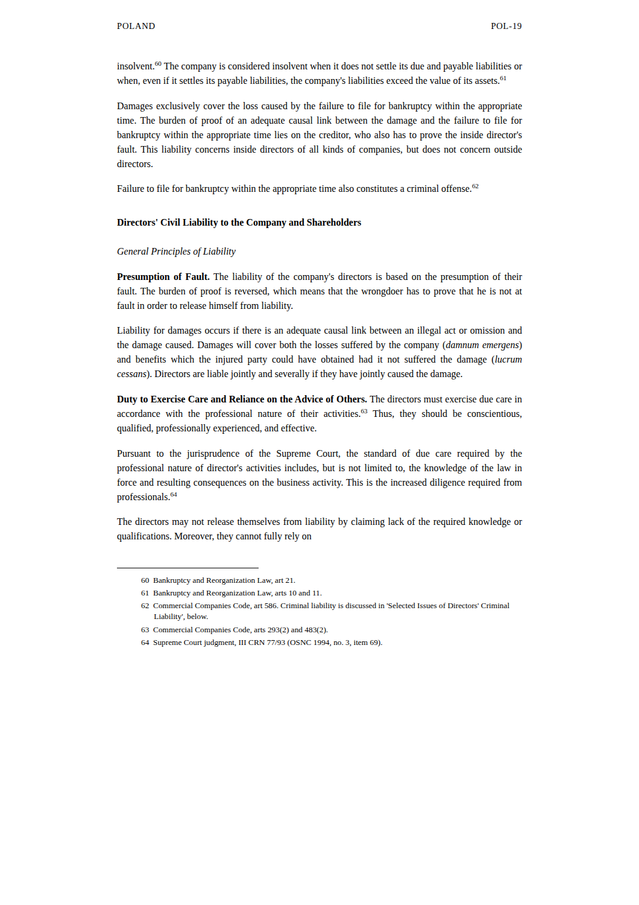POLAND POL-19
insolvent.60 The company is considered insolvent when it does not settle its due and payable liabilities or when, even if it settles its payable liabilities, the company's liabilities exceed the value of its assets.61
Damages exclusively cover the loss caused by the failure to file for bankruptcy within the appropriate time. The burden of proof of an adequate causal link between the damage and the failure to file for bankruptcy within the appropriate time lies on the creditor, who also has to prove the inside director's fault. This liability concerns inside directors of all kinds of companies, but does not concern outside directors.
Failure to file for bankruptcy within the appropriate time also constitutes a criminal offense.62
Directors' Civil Liability to the Company and Shareholders
General Principles of Liability
Presumption of Fault. The liability of the company's directors is based on the presumption of their fault. The burden of proof is reversed, which means that the wrongdoer has to prove that he is not at fault in order to release himself from liability.
Liability for damages occurs if there is an adequate causal link between an illegal act or omission and the damage caused. Damages will cover both the losses suffered by the company (damnum emergens) and benefits which the injured party could have obtained had it not suffered the damage (lucrum cessans). Directors are liable jointly and severally if they have jointly caused the damage.
Duty to Exercise Care and Reliance on the Advice of Others. The directors must exercise due care in accordance with the professional nature of their activities.63 Thus, they should be conscientious, qualified, professionally experienced, and effective.
Pursuant to the jurisprudence of the Supreme Court, the standard of due care required by the professional nature of director's activities includes, but is not limited to, the knowledge of the law in force and resulting consequences on the business activity. This is the increased diligence required from professionals.64
The directors may not release themselves from liability by claiming lack of the required knowledge or qualifications. Moreover, they cannot fully rely on
Bankruptcy and Reorganization Law, art 21.
Bankruptcy and Reorganization Law, arts 10 and 11.
Commercial Companies Code, art 586. Criminal liability is discussed in 'Selected Issues of Directors' Criminal Liability', below.
Commercial Companies Code, arts 293(2) and 483(2).
Supreme Court judgment, III CRN 77/93 (OSNC 1994, no. 3, item 69).